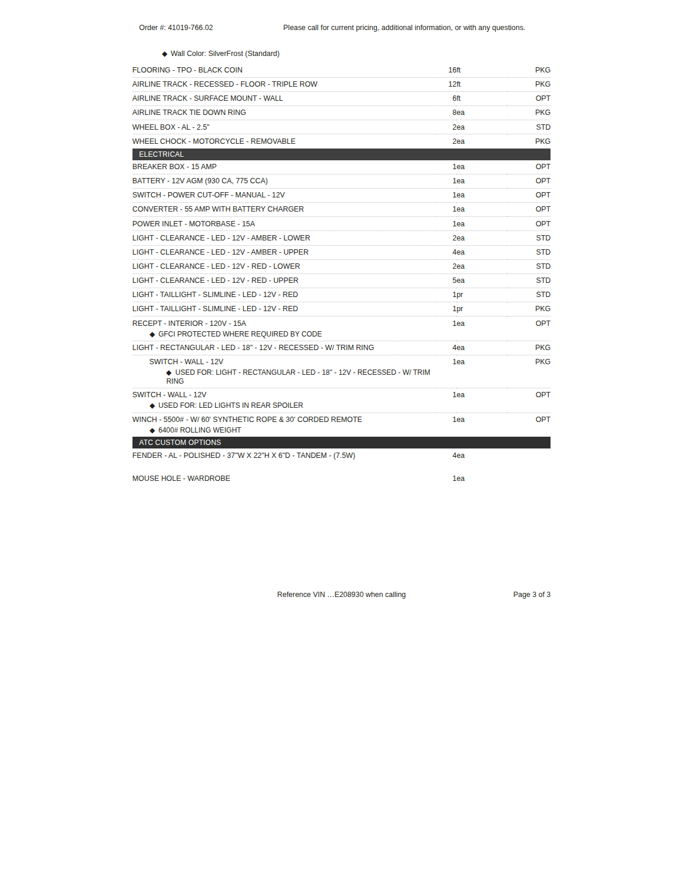Order #: 41019-766.02
Please call for current pricing, additional information, or with any questions.
◆Wall Color: SilverFrost (Standard)
| FLOORING - TPO - BLACK COIN | 16 | ft | PKG |
| AIRLINE TRACK - RECESSED - FLOOR - TRIPLE ROW | 12 | ft | PKG |
| AIRLINE TRACK - SURFACE MOUNT - WALL | 6 | ft | OPT |
| AIRLINE TRACK TIE DOWN RING | 8 | ea | PKG |
| WHEEL BOX - AL - 2.5" | 2 | ea | STD |
| WHEEL CHOCK - MOTORCYCLE - REMOVABLE | 2 | ea | PKG |
| ELECTRICAL |
| BREAKER BOX - 15 AMP | 1 | ea | OPT |
| BATTERY - 12V AGM (930 CA, 775 CCA) | 1 | ea | OPT |
| SWITCH - POWER CUT-OFF - MANUAL - 12V | 1 | ea | OPT |
| CONVERTER - 55 AMP WITH BATTERY CHARGER | 1 | ea | OPT |
| POWER INLET - MOTORBASE - 15A | 1 | ea | OPT |
| LIGHT - CLEARANCE - LED - 12V - AMBER - LOWER | 2 | ea | STD |
| LIGHT - CLEARANCE - LED - 12V - AMBER - UPPER | 4 | ea | STD |
| LIGHT - CLEARANCE - LED - 12V - RED - LOWER | 2 | ea | STD |
| LIGHT - CLEARANCE - LED - 12V - RED - UPPER | 5 | ea | STD |
| LIGHT - TAILLIGHT - SLIMLINE - LED - 12V - RED | 1 | pr | STD |
| LIGHT - TAILLIGHT - SLIMLINE - LED - 12V - RED | 1 | pr | PKG |
| RECEPT - INTERIOR - 120V - 15A ◆ GFCI PROTECTED WHERE REQUIRED BY CODE | 1 | ea | OPT |
| LIGHT - RECTANGULAR - LED - 18" - 12V - RECESSED - W/ TRIM RING | 4 | ea | PKG |
| SWITCH - WALL - 12V ◆ USED FOR: LIGHT - RECTANGULAR - LED - 18" - 12V - RECESSED - W/ TRIM RING | 1 | ea | PKG |
| SWITCH - WALL - 12V ◆ USED FOR: LED LIGHTS IN REAR SPOILER | 1 | ea | OPT |
| WINCH - 5500# - W/ 60' SYNTHETIC ROPE & 30' CORDED REMOTE ◆ 6400# ROLLING WEIGHT | 1 | ea | OPT |
| ATC CUSTOM OPTIONS |
| FENDER - AL - POLISHED - 37"W X 22"H X 6"D - TANDEM - (7.5W) | 4 | ea | |
| MOUSE HOLE - WARDROBE | 1 | ea | |
Reference VIN …E208930 when calling
Page 3 of 3